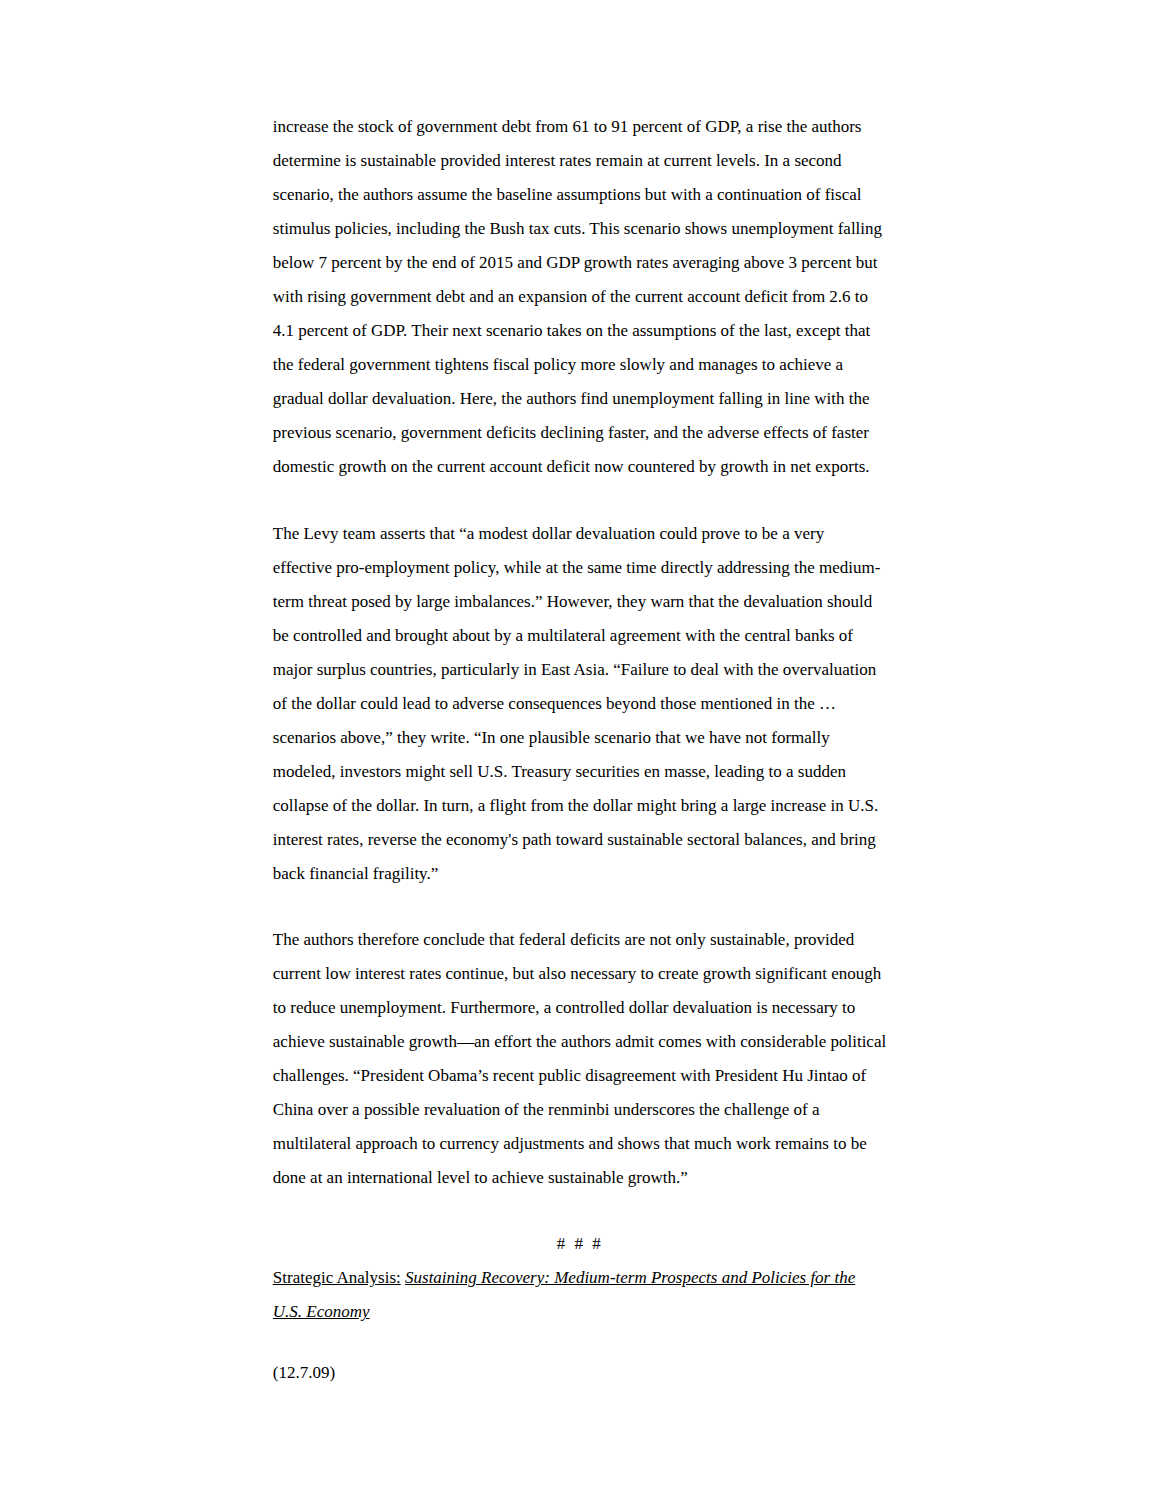increase the stock of government debt from 61 to 91 percent of GDP, a rise the authors determine is sustainable provided interest rates remain at current levels. In a second scenario, the authors assume the baseline assumptions but with a continuation of fiscal stimulus policies, including the Bush tax cuts. This scenario shows unemployment falling below 7 percent by the end of 2015 and GDP growth rates averaging above 3 percent but with rising government debt and an expansion of the current account deficit from 2.6 to 4.1 percent of GDP. Their next scenario takes on the assumptions of the last, except that the federal government tightens fiscal policy more slowly and manages to achieve a gradual dollar devaluation. Here, the authors find unemployment falling in line with the previous scenario, government deficits declining faster, and the adverse effects of faster domestic growth on the current account deficit now countered by growth in net exports.
The Levy team asserts that “a modest dollar devaluation could prove to be a very effective pro-employment policy, while at the same time directly addressing the medium-term threat posed by large imbalances.” However, they warn that the devaluation should be controlled and brought about by a multilateral agreement with the central banks of major surplus countries, particularly in East Asia. “Failure to deal with the overvaluation of the dollar could lead to adverse consequences beyond those mentioned in the … scenarios above,” they write. “In one plausible scenario that we have not formally modeled, investors might sell U.S. Treasury securities en masse, leading to a sudden collapse of the dollar. In turn, a flight from the dollar might bring a large increase in U.S. interest rates, reverse the economy's path toward sustainable sectoral balances, and bring back financial fragility.”
The authors therefore conclude that federal deficits are not only sustainable, provided current low interest rates continue, but also necessary to create growth significant enough to reduce unemployment. Furthermore, a controlled dollar devaluation is necessary to achieve sustainable growth—an effort the authors admit comes with considerable political challenges. “President Obama’s recent public disagreement with President Hu Jintao of China over a possible revaluation of the renminbi underscores the challenge of a multilateral approach to currency adjustments and shows that much work remains to be done at an international level to achieve sustainable growth.”
# # #
Strategic Analysis: Sustaining Recovery: Medium-term Prospects and Policies for the U.S. Economy
(12.7.09)